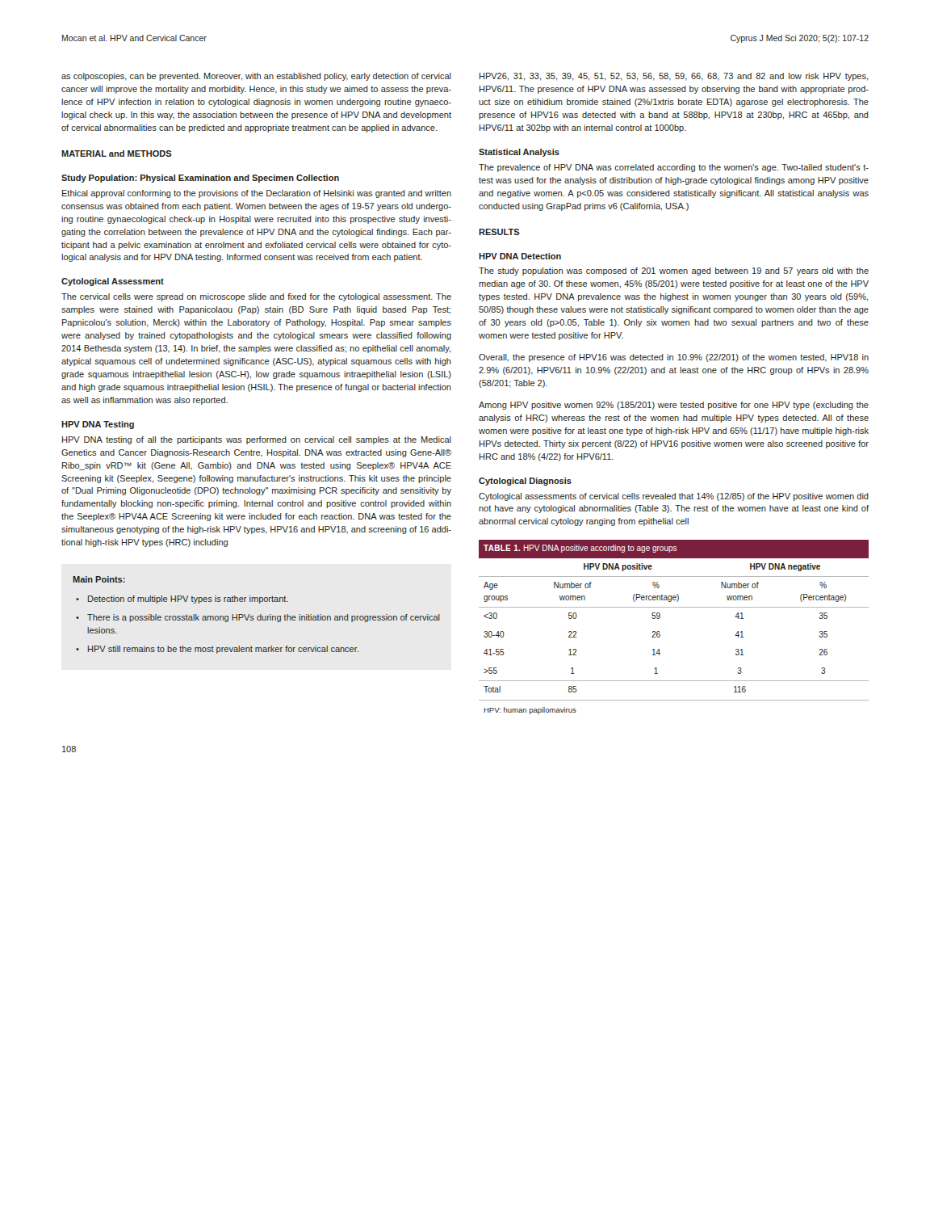Mocan et al. HPV and Cervical Cancer
Cyprus J Med Sci 2020; 5(2): 107-12
as colposcopies, can be prevented. Moreover, with an established policy, early detection of cervical cancer will improve the mortality and morbidity. Hence, in this study we aimed to assess the prevalence of HPV infection in relation to cytological diagnosis in women undergoing routine gynaecological check up. In this way, the association between the presence of HPV DNA and development of cervical abnormalities can be predicted and appropriate treatment can be applied in advance.
MATERIAL and METHODS
Study Population: Physical Examination and Specimen Collection
Ethical approval conforming to the provisions of the Declaration of Helsinki was granted and written consensus was obtained from each patient. Women between the ages of 19-57 years old undergoing routine gynaecological check-up in Hospital were recruited into this prospective study investigating the correlation between the prevalence of HPV DNA and the cytological findings. Each participant had a pelvic examination at enrolment and exfoliated cervical cells were obtained for cytological analysis and for HPV DNA testing. Informed consent was received from each patient.
Cytological Assessment
The cervical cells were spread on microscope slide and fixed for the cytological assessment. The samples were stained with Papanicolaou (Pap) stain (BD Sure Path liquid based Pap Test; Papnicolou's solution, Merck) within the Laboratory of Pathology, Hospital. Pap smear samples were analysed by trained cytopathologists and the cytological smears were classified following 2014 Bethesda system (13, 14). In brief, the samples were classified as; no epithelial cell anomaly, atypical squamous cell of undetermined significance (ASC-US), atypical squamous cells with high grade squamous intraepithelial lesion (ASC-H), low grade squamous intraepithelial lesion (LSIL) and high grade squamous intraepithelial lesion (HSIL). The presence of fungal or bacterial infection as well as inflammation was also reported.
HPV DNA Testing
HPV DNA testing of all the participants was performed on cervical cell samples at the Medical Genetics and Cancer Diagnosis-Research Centre, Hospital. DNA was extracted using Gene-All® Ribo_spin vRD™ kit (Gene All, Gambio) and DNA was tested using Seeplex® HPV4A ACE Screening kit (Seeplex, Seegene) following manufacturer's instructions. This kit uses the principle of "Dual Priming Oligonucleotide (DPO) technology" maximising PCR specificity and sensitivity by fundamentally blocking non-specific priming. Internal control and positive control provided within the Seeplex® HPV4A ACE Screening kit were included for each reaction. DNA was tested for the simultaneous genotyping of the high-risk HPV types, HPV16 and HPV18, and screening of 16 additional high-risk HPV types (HRC) including
Main Points:
Detection of multiple HPV types is rather important.
There is a possible crosstalk among HPVs during the initiation and progression of cervical lesions.
HPV still remains to be the most prevalent marker for cervical cancer.
HPV26, 31, 33, 35, 39, 45, 51, 52, 53, 56, 58, 59, 66, 68, 73 and 82 and low risk HPV types, HPV6/11. The presence of HPV DNA was assessed by observing the band with appropriate product size on etihidium bromide stained (2%/1xtris borate EDTA) agarose gel electrophoresis. The presence of HPV16 was detected with a band at 588bp, HPV18 at 230bp, HRC at 465bp, and HPV6/11 at 302bp with an internal control at 1000bp.
Statistical Analysis
The prevalence of HPV DNA was correlated according to the women's age. Two-tailed student's t-test was used for the analysis of distribution of high-grade cytological findings among HPV positive and negative women. A p<0.05 was considered statistically significant. All statistical analysis was conducted using GrapPad prims v6 (California, USA.)
RESULTS
HPV DNA Detection
The study population was composed of 201 women aged between 19 and 57 years old with the median age of 30. Of these women, 45% (85/201) were tested positive for at least one of the HPV types tested. HPV DNA prevalence was the highest in women younger than 30 years old (59%, 50/85) though these values were not statistically significant compared to women older than the age of 30 years old (p>0.05, Table 1). Only six women had two sexual partners and two of these women were tested positive for HPV.
Overall, the presence of HPV16 was detected in 10.9% (22/201) of the women tested, HPV18 in 2.9% (6/201), HPV6/11 in 10.9% (22/201) and at least one of the HRC group of HPVs in 28.9% (58/201; Table 2).
Among HPV positive women 92% (185/201) were tested positive for one HPV type (excluding the analysis of HRC) whereas the rest of the women had multiple HPV types detected. All of these women were positive for at least one type of high-risk HPV and 65% (11/17) have multiple high-risk HPVs detected. Thirty six percent (8/22) of HPV16 positive women were also screened positive for HRC and 18% (4/22) for HPV6/11.
Cytological Diagnosis
Cytological assessments of cervical cells revealed that 14% (12/85) of the HPV positive women did not have any cytological abnormalities (Table 3). The rest of the women have at least one kind of abnormal cervical cytology ranging from epithelial cell
TABLE 1. HPV DNA positive according to age groups
| | HPV DNA positive | HPV DNA negative |
| --- | --- | --- |
| Age groups | Number of women | % (Percentage) | Number of women | % (Percentage) |
| <30 | 50 | 59 | 41 | 35 |
| 30-40 | 22 | 26 | 41 | 35 |
| 41-55 | 12 | 14 | 31 | 26 |
| >55 | 1 | 1 | 3 | 3 |
| Total | 85 | | 116 | |
| HPV: human papilomavirus |
108